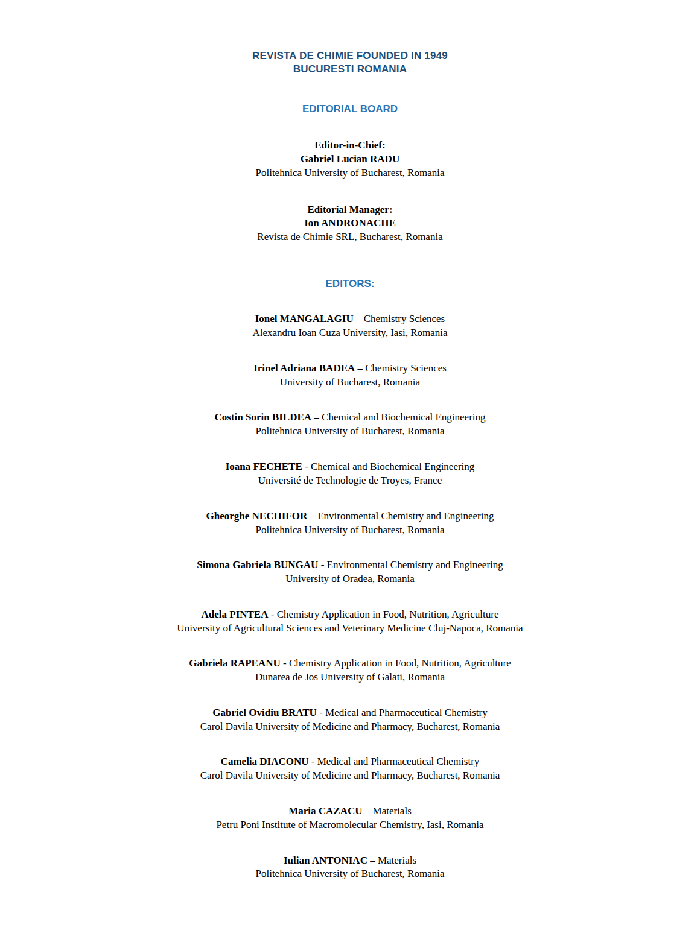REVISTA DE CHIMIE FOUNDED IN 1949 BUCURESTI ROMANIA
EDITORIAL BOARD
Editor-in-Chief:
Gabriel Lucian RADU
Politehnica University of Bucharest, Romania
Editorial Manager:
Ion ANDRONACHE
Revista de Chimie SRL, Bucharest, Romania
EDITORS:
Ionel MANGALAGIU – Chemistry Sciences
Alexandru Ioan Cuza University, Iasi, Romania
Irinel Adriana BADEA – Chemistry Sciences
University of Bucharest, Romania
Costin Sorin BILDEA – Chemical and Biochemical Engineering
Politehnica University of Bucharest, Romania
Ioana FECHETE - Chemical and Biochemical Engineering
Université de Technologie de Troyes, France
Gheorghe NECHIFOR – Environmental Chemistry and Engineering
Politehnica University of Bucharest, Romania
Simona Gabriela BUNGAU - Environmental Chemistry and Engineering
University of Oradea, Romania
Adela PINTEA - Chemistry Application in Food, Nutrition, Agriculture
University of Agricultural Sciences and Veterinary Medicine Cluj-Napoca, Romania
Gabriela RAPEANU - Chemistry Application in Food, Nutrition, Agriculture
Dunarea de Jos University of Galati, Romania
Gabriel Ovidiu BRATU - Medical and Pharmaceutical Chemistry
Carol Davila University of Medicine and Pharmacy, Bucharest, Romania
Camelia DIACONU - Medical and Pharmaceutical Chemistry
Carol Davila University of Medicine and Pharmacy, Bucharest, Romania
Maria CAZACU – Materials
Petru Poni Institute of Macromolecular Chemistry, Iasi, Romania
Iulian ANTONIAC – Materials
Politehnica University of Bucharest, Romania